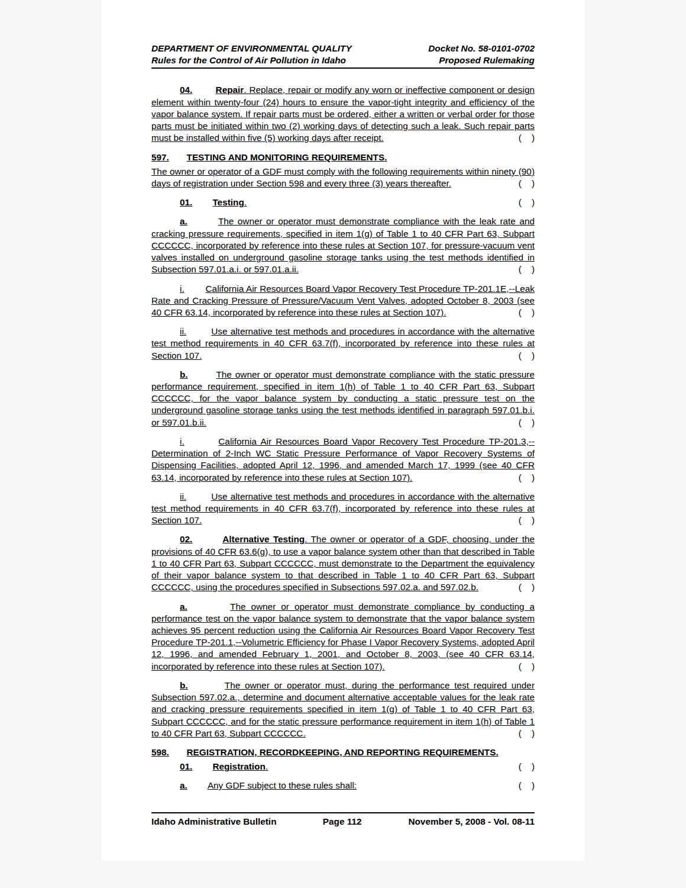| DEPARTMENT OF ENVIRONMENTAL QUALITY Rules for the Control of Air Pollution in Idaho | Docket No. 58-0101-0702 Proposed Rulemaking |
04. Repair. Replace, repair or modify any worn or ineffective component or design element within twenty-four (24) hours to ensure the vapor-tight integrity and efficiency of the vapor balance system. If repair parts must be ordered, either a written or verbal order for those parts must be initiated within two (2) working days of detecting such a leak. Such repair parts must be installed within five (5) working days after receipt.( )
597. TESTING AND MONITORING REQUIREMENTS.
The owner or operator of a GDF must comply with the following requirements within ninety (90) days of registration under Section 598 and every three (3) years thereafter.( )
01. Testing.( )
a. The owner or operator must demonstrate compliance with the leak rate and cracking pressure requirements, specified in item 1(g) of Table 1 to 40 CFR Part 63, Subpart CCCCCC, incorporated by reference into these rules at Section 107, for pressure-vacuum vent valves installed on underground gasoline storage tanks using the test methods identified in Subsection 597.01.a.i. or 597.01.a.ii.( )
i. California Air Resources Board Vapor Recovery Test Procedure TP-201.1E,--Leak Rate and Cracking Pressure of Pressure/Vacuum Vent Valves, adopted October 8, 2003 (see 40 CFR 63.14, incorporated by reference into these rules at Section 107).( )
ii. Use alternative test methods and procedures in accordance with the alternative test method requirements in 40 CFR 63.7(f), incorporated by reference into these rules at Section 107.( )
b. The owner or operator must demonstrate compliance with the static pressure performance requirement, specified in item 1(h) of Table 1 to 40 CFR Part 63, Subpart CCCCCC, for the vapor balance system by conducting a static pressure test on the underground gasoline storage tanks using the test methods identified in paragraph 597.01.b.i. or 597.01.b.ii.( )
i. California Air Resources Board Vapor Recovery Test Procedure TP-201.3,--Determination of 2-Inch WC Static Pressure Performance of Vapor Recovery Systems of Dispensing Facilities, adopted April 12, 1996, and amended March 17, 1999 (see 40 CFR 63.14, incorporated by reference into these rules at Section 107).( )
ii. Use alternative test methods and procedures in accordance with the alternative test method requirements in 40 CFR 63.7(f), incorporated by reference into these rules at Section 107.( )
02. Alternative Testing. The owner or operator of a GDF, choosing, under the provisions of 40 CFR 63.6(g), to use a vapor balance system other than that described in Table 1 to 40 CFR Part 63, Subpart CCCCCC, must demonstrate to the Department the equivalency of their vapor balance system to that described in Table 1 to 40 CFR Part 63, Subpart CCCCCC, using the procedures specified in Subsections 597.02.a. and 597.02.b.( )
a. The owner or operator must demonstrate compliance by conducting a performance test on the vapor balance system to demonstrate that the vapor balance system achieves 95 percent reduction using the California Air Resources Board Vapor Recovery Test Procedure TP-201.1,--Volumetric Efficiency for Phase I Vapor Recovery Systems, adopted April 12, 1996, and amended February 1, 2001, and October 8, 2003, (see 40 CFR 63.14, incorporated by reference into these rules at Section 107).( )
b. The owner or operator must, during the performance test required under Subsection 597.02.a., determine and document alternative acceptable values for the leak rate and cracking pressure requirements specified in item 1(g) of Table 1 to 40 CFR Part 63, Subpart CCCCCC, and for the static pressure performance requirement in item 1(h) of Table 1 to 40 CFR Part 63, Subpart CCCCCC.( )
598. REGISTRATION, RECORDKEEPING, AND REPORTING REQUIREMENTS.
01. Registration.( )
a. Any GDF subject to these rules shall:( )
| Idaho Administrative Bulletin | Page 112 | November 5, 2008 - Vol. 08-11 |